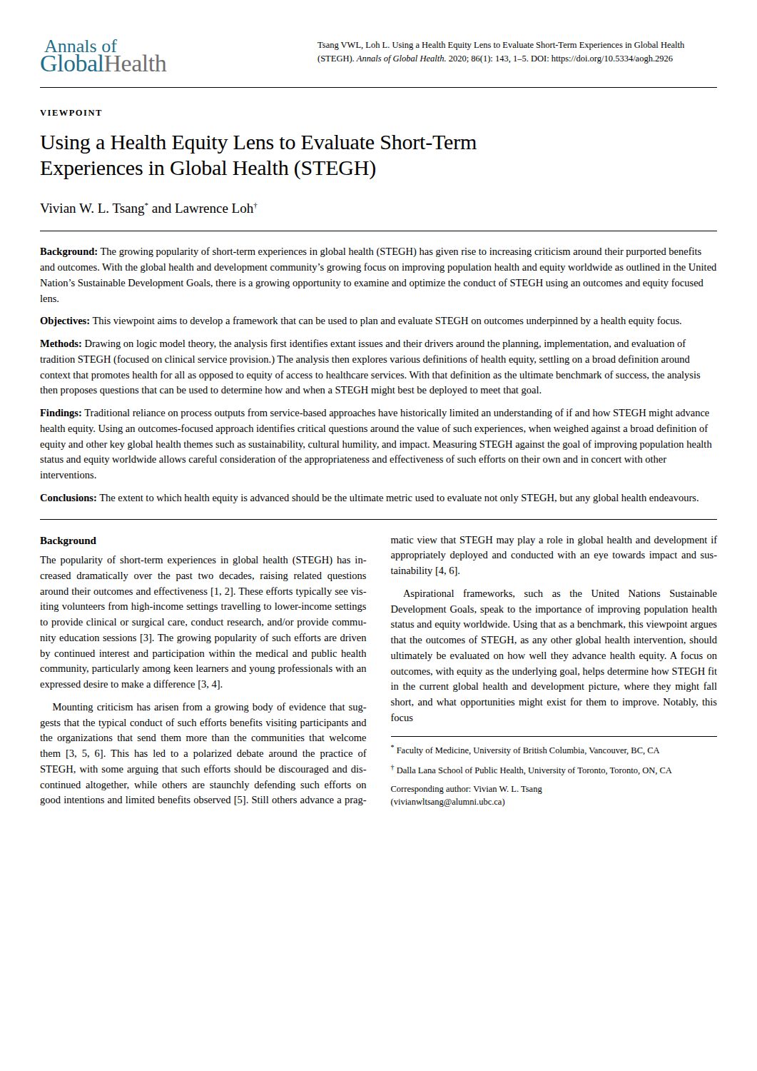Annals of Global Health
Tsang VWL, Loh L. Using a Health Equity Lens to Evaluate Short-Term Experiences in Global Health (STEGH). Annals of Global Health. 2020; 86(1): 143, 1–5. DOI: https://doi.org/10.5334/aogh.2926
VIEWPOINT
Using a Health Equity Lens to Evaluate Short-Term
Experiences in Global Health (STEGH)
Vivian W. L. Tsang* and Lawrence Loh†
Background: The growing popularity of short-term experiences in global health (STEGH) has given rise to increasing criticism around their purported benefits and outcomes. With the global health and development community’s growing focus on improving population health and equity worldwide as outlined in the United Nation’s Sustainable Development Goals, there is a growing opportunity to examine and optimize the conduct of STEGH using an outcomes and equity focused lens.
Objectives: This viewpoint aims to develop a framework that can be used to plan and evaluate STEGH on outcomes underpinned by a health equity focus.
Methods: Drawing on logic model theory, the analysis first identifies extant issues and their drivers around the planning, implementation, and evaluation of tradition STEGH (focused on clinical service provision.) The analysis then explores various definitions of health equity, settling on a broad definition around context that promotes health for all as opposed to equity of access to healthcare services. With that definition as the ultimate benchmark of success, the analysis then proposes questions that can be used to determine how and when a STEGH might best be deployed to meet that goal.
Findings: Traditional reliance on process outputs from service-based approaches have historically limited an understanding of if and how STEGH might advance health equity. Using an outcomes-focused approach identifies critical questions around the value of such experiences, when weighed against a broad definition of equity and other key global health themes such as sustainability, cultural humility, and impact. Measuring STEGH against the goal of improving population health status and equity worldwide allows careful consideration of the appropriateness and effectiveness of such efforts on their own and in concert with other interventions.
Conclusions: The extent to which health equity is advanced should be the ultimate metric used to evaluate not only STEGH, but any global health endeavours.
Background
The popularity of short-term experiences in global health (STEGH) has increased dramatically over the past two decades, raising related questions around their outcomes and effectiveness [1, 2]. These efforts typically see visiting volunteers from high-income settings travelling to lower-income settings to provide clinical or surgical care, conduct research, and/or provide community education sessions [3]. The growing popularity of such efforts are driven by continued interest and participation within the medical and public health community, particularly among keen learners and young professionals with an expressed desire to make a difference [3, 4].
Mounting criticism has arisen from a growing body of evidence that suggests that the typical conduct of such efforts benefits visiting participants and the organizations that send them more than the communities that welcome them [3, 5, 6]. This has led to a polarized debate around the practice of STEGH, with some arguing that such efforts should be discouraged and discontinued altogether, while others are staunchly defending such efforts on good intentions and limited benefits observed [5]. Still others advance a pragmatic view that STEGH may play a role in global health and development if appropriately deployed and conducted with an eye towards impact and sustainability [4, 6].
Aspirational frameworks, such as the United Nations Sustainable Development Goals, speak to the importance of improving population health status and equity worldwide. Using that as a benchmark, this viewpoint argues that the outcomes of STEGH, as any other global health intervention, should ultimately be evaluated on how well they advance health equity. A focus on outcomes, with equity as the underlying goal, helps determine how STEGH fit in the current global health and development picture, where they might fall short, and what opportunities might exist for them to improve. Notably, this focus
* Faculty of Medicine, University of British Columbia, Vancouver, BC, CA
† Dalla Lana School of Public Health, University of Toronto, Toronto, ON, CA
Corresponding author: Vivian W. L. Tsang
(vivianwltsang@alumni.ubc.ca)